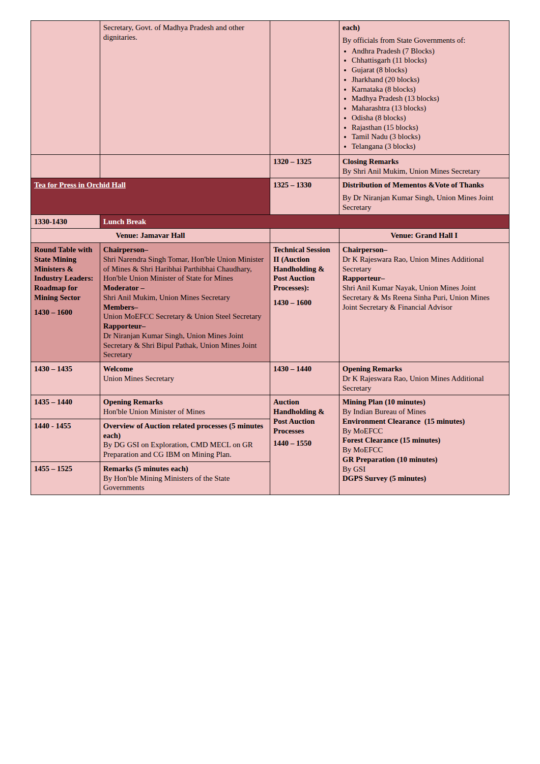| | Secretary, Govt. of Madhya Pradesh and other dignitaries. | | each) By officials from State Governments of: Andhra Pradesh (7 Blocks) Chhattisgarh (11 blocks) Gujarat (8 blocks) Jharkhand (20 blocks) Karnataka (8 blocks) Madhya Pradesh (13 blocks) Maharashtra (13 blocks) Odisha (8 blocks) Rajasthan (15 blocks) Tamil Nadu (3 blocks) Telangana (3 blocks) |
| | | 1320 – 1325 | Closing Remarks By Shri Anil Mukim, Union Mines Secretary |
| Tea for Press in Orchid Hall | 1325 – 1330 | Distribution of Mementos &Vote of Thanks By Dr Niranjan Kumar Singh, Union Mines Joint Secretary |
| 1330-1430 | Lunch Break |
| Venue: Jamavar Hall | | Venue: Grand Hall I |
| Round Table with State Mining Ministers & Industry Leaders: Roadmap for Mining Sector 1430 – 1600 | Chairperson– Shri Narendra Singh Tomar, Hon'ble Union Minister of Mines & Shri Haribhai Parthibhai Chaudhary, Hon'ble Union Minister of State for Mines Moderator – Shri Anil Mukim, Union Mines Secretary Members– Union MoEFCC Secretary & Union Steel Secretary Rapporteur– Dr Niranjan Kumar Singh, Union Mines Joint Secretary & Shri Bipul Pathak, Union Mines Joint Secretary | Technical Session II (Auction Handholding & Post Auction Processes): 1430 – 1600 | Chairperson– Dr K Rajeswara Rao, Union Mines Additional Secretary Rapporteur– Shri Anil Kumar Nayak, Union Mines Joint Secretary & Ms Reena Sinha Puri, Union Mines Joint Secretary & Financial Advisor |
| 1430 – 1435 | Welcome Union Mines Secretary | 1430 – 1440 | Opening Remarks Dr K Rajeswara Rao, Union Mines Additional Secretary |
| 1435 – 1440 | Opening Remarks Hon'ble Union Minister of Mines | Auction Handholding & Post Auction Processes 1440 – 1550 | Mining Plan (10 minutes) By Indian Bureau of Mines Environment Clearance (15 minutes) By MoEFCC Forest Clearance (15 minutes) By MoEFCC GR Preparation (10 minutes) By GSI DGPS Survey (5 minutes) |
| 1440 - 1455 | Overview of Auction related processes (5 minutes each) By DG GSI on Exploration, CMD MECL on GR Preparation and CG IBM on Mining Plan. |
| 1455 – 1525 | Remarks (5 minutes each) By Hon'ble Mining Ministers of the State Governments |